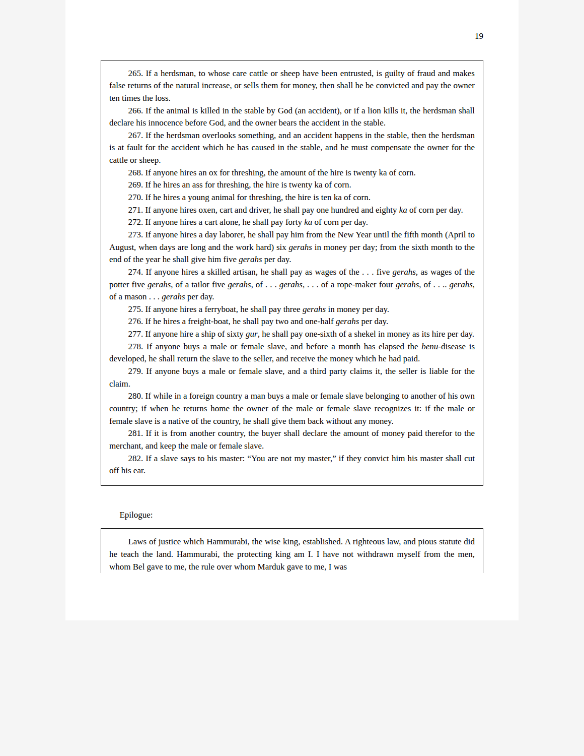19
265. If a herdsman, to whose care cattle or sheep have been entrusted, is guilty of fraud and makes false returns of the natural increase, or sells them for money, then shall he be convicted and pay the owner ten times the loss.
266. If the animal is killed in the stable by God (an accident), or if a lion kills it, the herdsman shall declare his innocence before God, and the owner bears the accident in the stable.
267. If the herdsman overlooks something, and an accident happens in the stable, then the herdsman is at fault for the accident which he has caused in the stable, and he must compensate the owner for the cattle or sheep.
268. If anyone hires an ox for threshing, the amount of the hire is twenty ka of corn.
269. If he hires an ass for threshing, the hire is twenty ka of corn.
270. If he hires a young animal for threshing, the hire is ten ka of corn.
271. If anyone hires oxen, cart and driver, he shall pay one hundred and eighty ka of corn per day.
272. If anyone hires a cart alone, he shall pay forty ka of corn per day.
273. If anyone hires a day laborer, he shall pay him from the New Year until the fifth month (April to August, when days are long and the work hard) six gerahs in money per day; from the sixth month to the end of the year he shall give him five gerahs per day.
274. If anyone hires a skilled artisan, he shall pay as wages of the . . . five gerahs, as wages of the potter five gerahs, of a tailor five gerahs, of . . . gerahs, . . . of a rope-maker four gerahs, of . . .. gerahs, of a mason . . . gerahs per day.
275. If anyone hires a ferryboat, he shall pay three gerahs in money per day.
276. If he hires a freight-boat, he shall pay two and one-half gerahs per day.
277. If anyone hire a ship of sixty gur, he shall pay one-sixth of a shekel in money as its hire per day.
278. If anyone buys a male or female slave, and before a month has elapsed the benu-disease is developed, he shall return the slave to the seller, and receive the money which he had paid.
279. If anyone buys a male or female slave, and a third party claims it, the seller is liable for the claim.
280. If while in a foreign country a man buys a male or female slave belonging to another of his own country; if when he returns home the owner of the male or female slave recognizes it: if the male or female slave is a native of the country, he shall give them back without any money.
281. If it is from another country, the buyer shall declare the amount of money paid therefor to the merchant, and keep the male or female slave.
282. If a slave says to his master: “You are not my master,” if they convict him his master shall cut off his ear.
Epilogue:
Laws of justice which Hammurabi, the wise king, established. A righteous law, and pious statute did he teach the land. Hammurabi, the protecting king am I. I have not withdrawn myself from the men, whom Bel gave to me, the rule over whom Marduk gave to me, I was